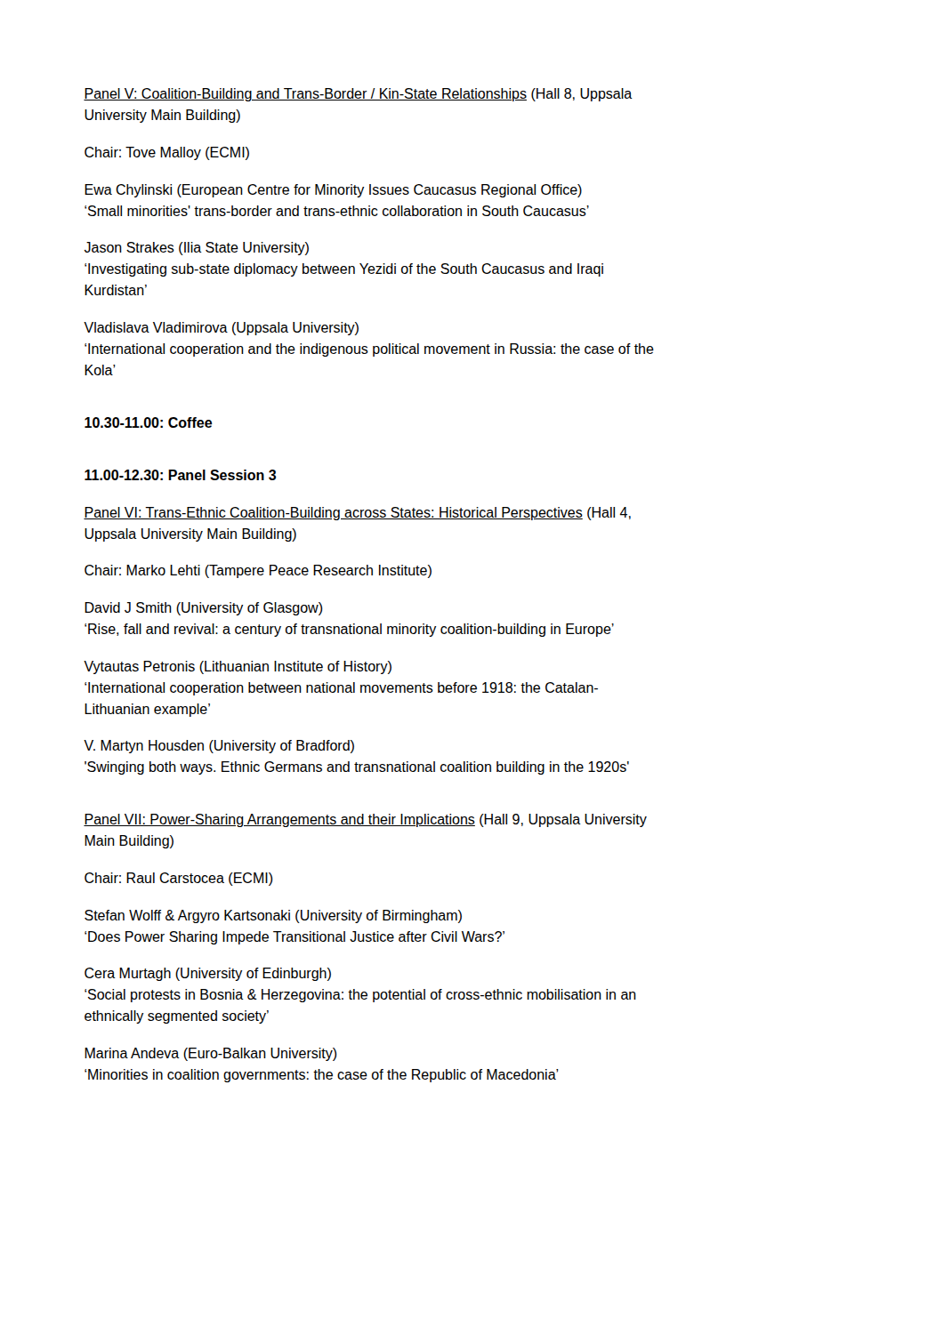Panel V: Coalition-Building and Trans-Border / Kin-State Relationships (Hall 8, Uppsala University Main Building)
Chair: Tove Malloy (ECMI)
Ewa Chylinski (European Centre for Minority Issues Caucasus Regional Office)
‘Small minorities' trans-border and trans-ethnic collaboration in South Caucasus’
Jason Strakes (Ilia State University)
‘Investigating sub-state diplomacy between Yezidi of the South Caucasus and Iraqi Kurdistan’
Vladislava Vladimirova (Uppsala University)
‘International cooperation and the indigenous political movement in Russia: the case of the Kola’
10.30-11.00: Coffee
11.00-12.30: Panel Session 3
Panel VI: Trans-Ethnic Coalition-Building across States: Historical Perspectives (Hall 4, Uppsala University Main Building)
Chair: Marko Lehti (Tampere Peace Research Institute)
David J Smith (University of Glasgow)
‘Rise, fall and revival: a century of transnational minority coalition-building in Europe’
Vytautas Petronis (Lithuanian Institute of History)
‘International cooperation between national movements before 1918: the Catalan-Lithuanian example’
V. Martyn Housden (University of Bradford)
'Swinging both ways. Ethnic Germans and transnational coalition building in the 1920s'
Panel VII: Power-Sharing Arrangements and their Implications (Hall 9, Uppsala University Main Building)
Chair: Raul Carstocea (ECMI)
Stefan Wolff & Argyro Kartsonaki (University of Birmingham)
‘Does Power Sharing Impede Transitional Justice after Civil Wars?’
Cera Murtagh (University of Edinburgh)
‘Social protests in Bosnia & Herzegovina: the potential of cross-ethnic mobilisation in an ethnically segmented society’
Marina Andeva (Euro-Balkan University)
‘Minorities in coalition governments: the case of the Republic of Macedonia’